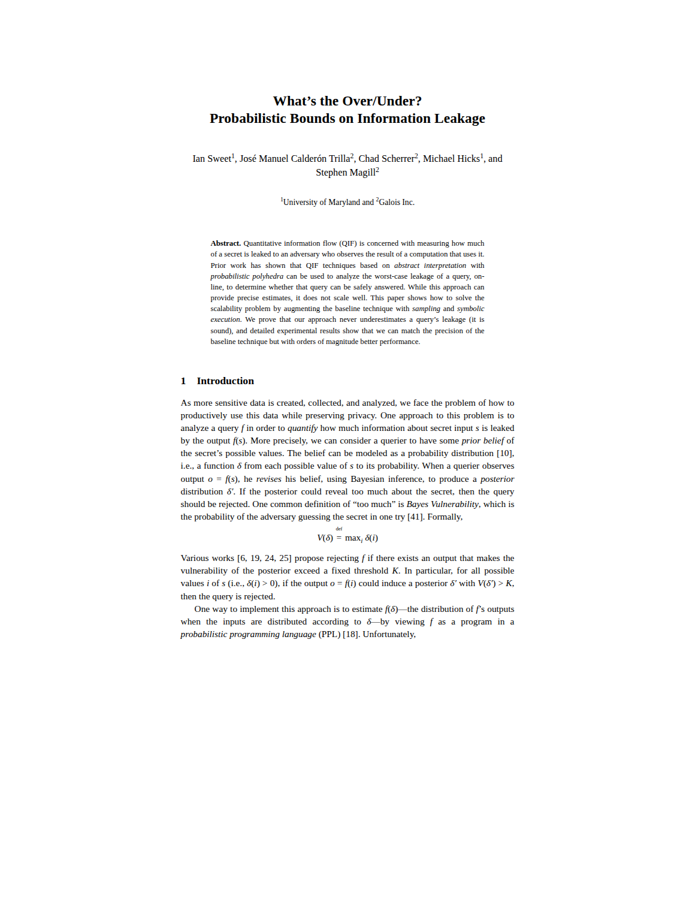What’s the Over/Under?
Probabilistic Bounds on Information Leakage
Ian Sweet1, José Manuel Calderón Trilla2, Chad Scherrer2, Michael Hicks1, and
Stephen Magill2
1University of Maryland and 2Galois Inc.
Abstract. Quantitative information flow (QIF) is concerned with measuring how much of a secret is leaked to an adversary who observes the result of a computation that uses it. Prior work has shown that QIF techniques based on abstract interpretation with probabilistic polyhedra can be used to analyze the worst-case leakage of a query, on-line, to determine whether that query can be safely answered. While this approach can provide precise estimates, it does not scale well. This paper shows how to solve the scalability problem by augmenting the baseline technique with sampling and symbolic execution. We prove that our approach never underestimates a query’s leakage (it is sound), and detailed experimental results show that we can match the precision of the baseline technique but with orders of magnitude better performance.
1 Introduction
As more sensitive data is created, collected, and analyzed, we face the problem of how to productively use this data while preserving privacy. One approach to this problem is to analyze a query f in order to quantify how much information about secret input s is leaked by the output f(s). More precisely, we can consider a querier to have some prior belief of the secret’s possible values. The belief can be modeled as a probability distribution [10], i.e., a function δ from each possible value of s to its probability. When a querier observes output o = f(s), he revises his belief, using Bayesian inference, to produce a posterior distribution δ′. If the posterior could reveal too much about the secret, then the query should be rejected. One common definition of “too much” is Bayes Vulnerability, which is the probability of the adversary guessing the secret in one try [41]. Formally,
V(δ) def= max i δ(i)
Various works [6, 19, 24, 25] propose rejecting f if there exists an output that makes the vulnerability of the posterior exceed a fixed threshold K. In particular, for all possible values i of s (i.e., δ(i) > 0), if the output o = f(i) could induce a posterior δ′ with V(δ′) > K, then the query is rejected.
One way to implement this approach is to estimate f(δ)—the distribution of f’s outputs when the inputs are distributed according to δ—by viewing f as a program in a probabilistic programming language (PPL) [18]. Unfortunately,